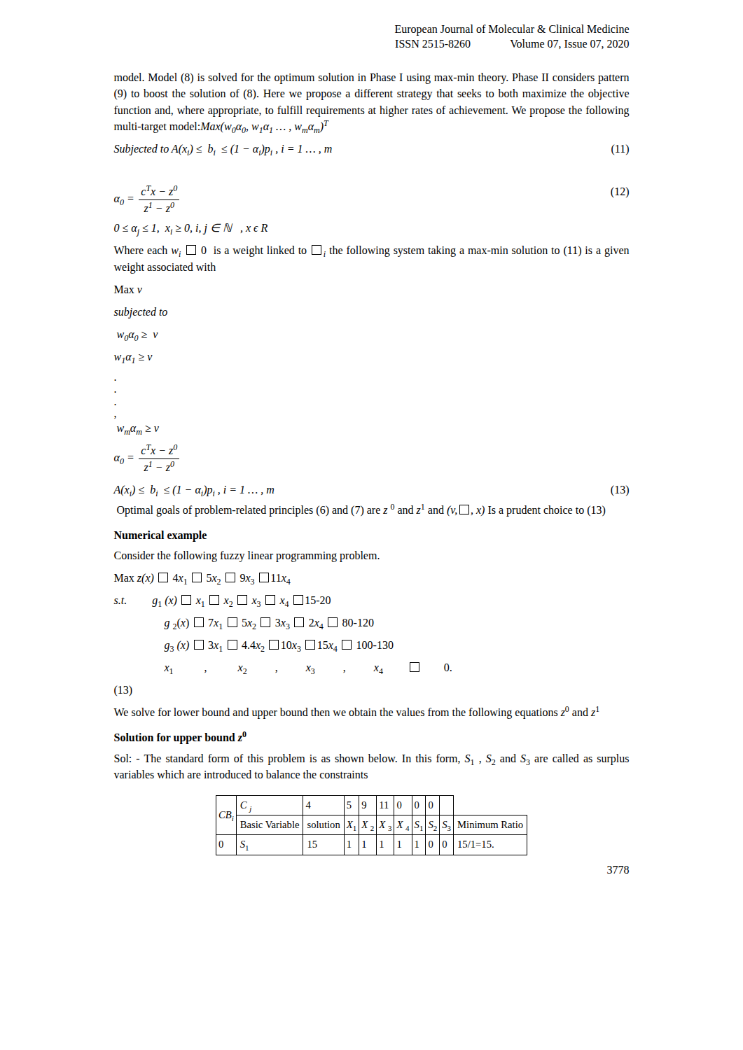European Journal of Molecular & Clinical Medicine ISSN 2515-8260 Volume 07, Issue 07, 2020
model. Model (8) is solved for the optimum solution in Phase I using max-min theory. Phase II considers pattern (9) to boost the solution of (8). Here we propose a different strategy that seeks to both maximize the objective function and, where appropriate, to fulfill requirements at higher rates of achievement. We propose the following multi-target model:Max(w0α0, w1α1 … , wmαm)T
Subjected to A(xi) ≤ bi ≤ (1 − αi)pi , i = 1 … , m(11)
α0 = cTx − z0 z1 − z0 (12)
0 ≤ αj ≤ 1, xi ≥ 0, i, j ∈ ℕ , x ϵ R
Where each wi 0 is a weight linked to i the following system taking a max-min solution to (11) is a given weight associated with
Max v
subjected to
w0α0 ≥ v
w1α1 ≥ v
.
.
.
,
wmαm ≥ v
α0 = cTx − z0 z1 − z0
A(xi) ≤ bi ≤ (1 − αi)pi , i = 1 … , m(13)
Optimal goals of problem-related principles (6) and (7) are z 0 and z1 and (v, , x) Is a prudent choice to (13)
Numerical example
Consider the following fuzzy linear programming problem.
Max z(x) 4x1 5x2 9x3 11x4
s.t. g1 (x) x1 x2 x3 x4 15-20
g 2(x) 7x1 5x2 3x3 2x4 80-120
g3 (x) 3x1 4.4x2 10x3 15x4 100-130
x1 , x2 , x3 , x4 0.
(13)
We solve for lower bound and upper bound then we obtain the values from the following equations z0 and z1
Solution for upper bound z0
Sol: - The standard form of this problem is as shown below. In this form, S1 , S2 and S3 are called as surplus variables which are introduced to balance the constraints
| CB i | C j | 4 | 5 | 9 | 11 | 0 | 0 | 0 | |
| Basic Variable | solution | X 1 | X 2 | X 3 | X 4 | S 1 | S 2 | S 3 | Minimum Ratio |
| 0 | S 1 | 15 | 1 | 1 | 1 | 1 | 1 | 0 | 0 | 15/1=15. |
3778